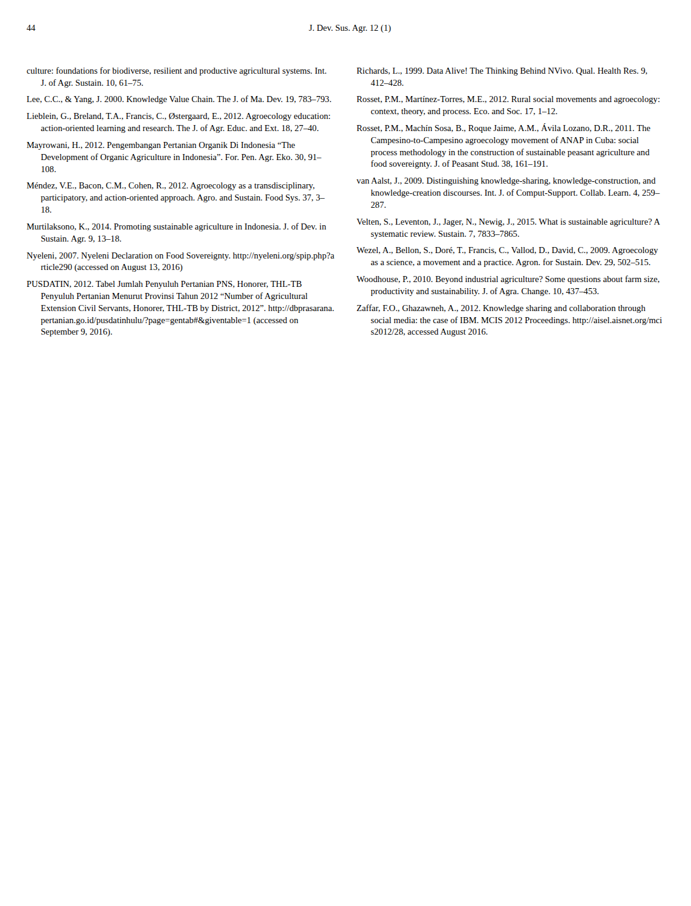44 J. Dev. Sus. Agr. 12 (1)
culture: foundations for biodiverse, resilient and productive agricultural systems. Int. J. of Agr. Sustain. 10, 61–75.
Lee, C.C., & Yang, J. 2000. Knowledge Value Chain. The J. of Ma. Dev. 19, 783–793.
Lieblein, G., Breland, T.A., Francis, C., Østergaard, E., 2012. Agroecology education: action-oriented learning and research. The J. of Agr. Educ. and Ext. 18, 27–40.
Mayrowani, H., 2012. Pengembangan Pertanian Organik Di Indonesia “The Development of Organic Agriculture in Indonesia”. For. Pen. Agr. Eko. 30, 91–108.
Méndez, V.E., Bacon, C.M., Cohen, R., 2012. Agroecology as a transdisciplinary, participatory, and action-oriented approach. Agro. and Sustain. Food Sys. 37, 3–18.
Murtilaksono, K., 2014. Promoting sustainable agriculture in Indonesia. J. of Dev. in Sustain. Agr. 9, 13–18.
Nyeleni, 2007. Nyeleni Declaration on Food Sovereignty. http://nyeleni.org/spip.php?article290 (accessed on August 13, 2016)
PUSDATIN, 2012. Tabel Jumlah Penyuluh Pertanian PNS, Honorer, THL-TB Penyuluh Pertanian Menurut Provinsi Tahun 2012 “Number of Agricultural Extension Civil Servants, Honorer, THL-TB by District, 2012”. http://dbprasarana.pertanian.go.id/pusdatinhulu/?page=gentab#&giventable=1 (accessed on September 9, 2016).
Richards, L., 1999. Data Alive! The Thinking Behind NVivo. Qual. Health Res. 9, 412–428.
Rosset, P.M., Martínez-Torres, M.E., 2012. Rural social movements and agroecology: context, theory, and process. Eco. and Soc. 17, 1–12.
Rosset, P.M., Machín Sosa, B., Roque Jaime, A.M., Ávila Lozano, D.R., 2011. The Campesino-to-Campesino agroecology movement of ANAP in Cuba: social process methodology in the construction of sustainable peasant agriculture and food sovereignty. J. of Peasant Stud. 38, 161–191.
van Aalst, J., 2009. Distinguishing knowledge-sharing, knowledge-construction, and knowledge-creation discourses. Int. J. of Comput-Support. Collab. Learn. 4, 259–287.
Velten, S., Leventon, J., Jager, N., Newig, J., 2015. What is sustainable agriculture? A systematic review. Sustain. 7, 7833–7865.
Wezel, A., Bellon, S., Doré, T., Francis, C., Vallod, D., David, C., 2009. Agroecology as a science, a movement and a practice. Agron. for Sustain. Dev. 29, 502–515.
Woodhouse, P., 2010. Beyond industrial agriculture? Some questions about farm size, productivity and sustainability. J. of Agra. Change. 10, 437–453.
Zaffar, F.O., Ghazawneh, A., 2012. Knowledge sharing and collaboration through social media: the case of IBM. MCIS 2012 Proceedings. http://aisel.aisnet.org/mcis2012/28, accessed August 2016.